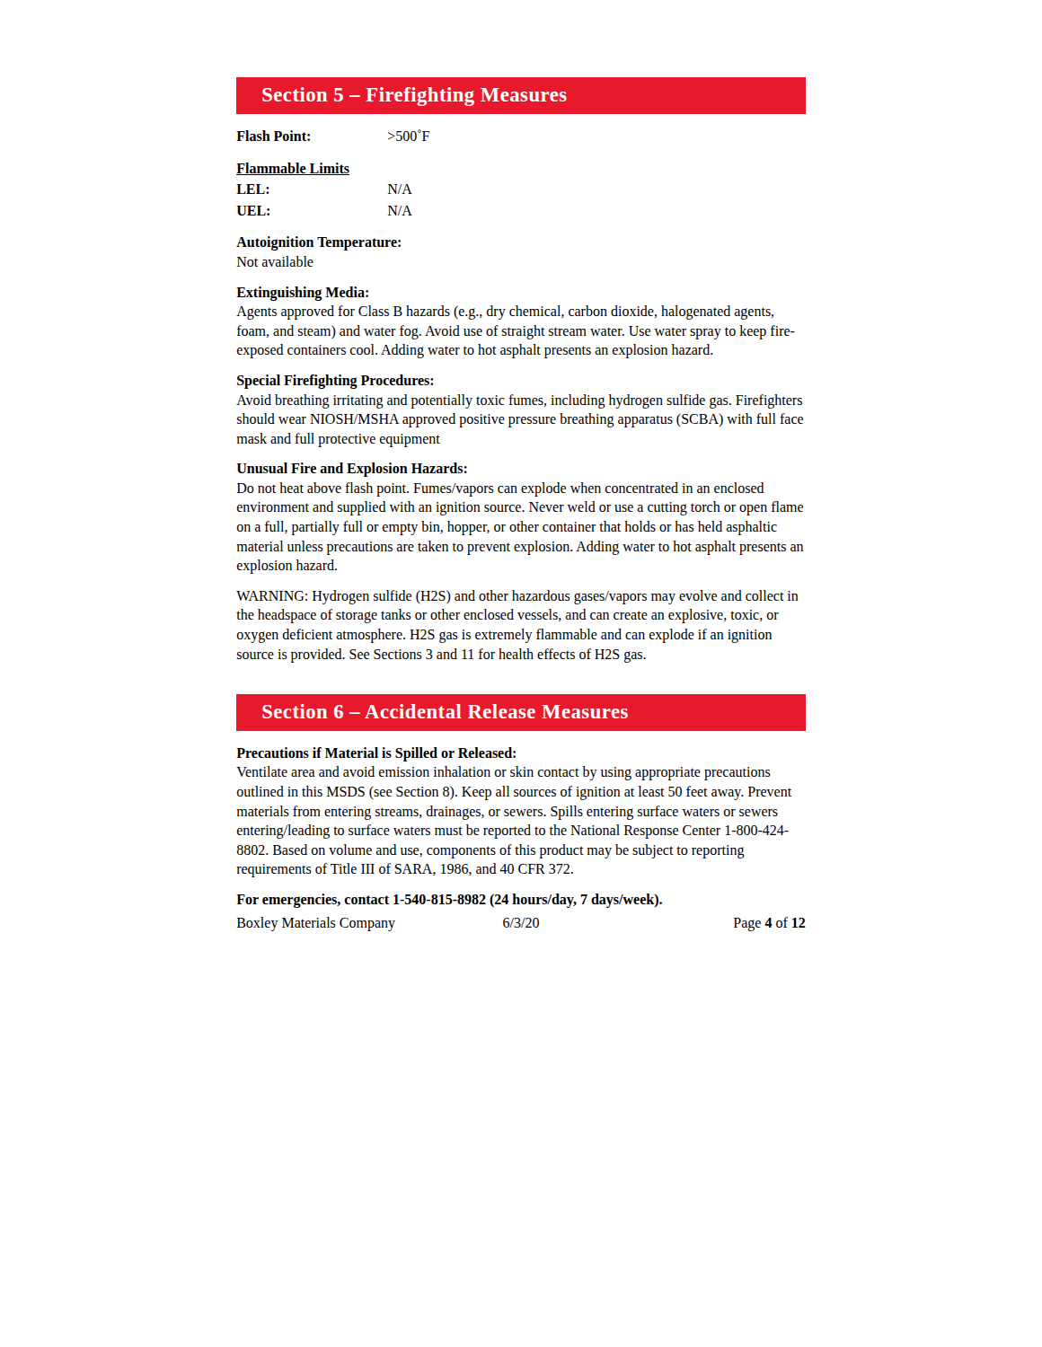Section 5 – Firefighting Measures
Flash Point:>500˚F
Flammable Limits
LEL: N/A
UEL: N/A
Autoignition Temperature:
Not available
Extinguishing Media:
Agents approved for Class B hazards (e.g., dry chemical, carbon dioxide, halogenated agents, foam, and steam) and water fog. Avoid use of straight stream water. Use water spray to keep fire-exposed containers cool. Adding water to hot asphalt presents an explosion hazard.
Special Firefighting Procedures:
Avoid breathing irritating and potentially toxic fumes, including hydrogen sulfide gas. Firefighters should wear NIOSH/MSHA approved positive pressure breathing apparatus (SCBA) with full face mask and full protective equipment
Unusual Fire and Explosion Hazards:
Do not heat above flash point. Fumes/vapors can explode when concentrated in an enclosed environment and supplied with an ignition source. Never weld or use a cutting torch or open flame on a full, partially full or empty bin, hopper, or other container that holds or has held asphaltic material unless precautions are taken to prevent explosion. Adding water to hot asphalt presents an explosion hazard.
WARNING: Hydrogen sulfide (H2S) and other hazardous gases/vapors may evolve and collect in the headspace of storage tanks or other enclosed vessels, and can create an explosive, toxic, or oxygen deficient atmosphere. H2S gas is extremely flammable and can explode if an ignition source is provided. See Sections 3 and 11 for health effects of H2S gas.
Section 6 – Accidental Release Measures
Precautions if Material is Spilled or Released:
Ventilate area and avoid emission inhalation or skin contact by using appropriate precautions outlined in this MSDS (see Section 8). Keep all sources of ignition at least 50 feet away. Prevent materials from entering streams, drainages, or sewers. Spills entering surface waters or sewers entering/leading to surface waters must be reported to the National Response Center 1-800-424-8802. Based on volume and use, components of this product may be subject to reporting requirements of Title III of SARA, 1986, and 40 CFR 372.
For emergencies, contact 1-540-815-8982 (24 hours/day, 7 days/week).
Boxley Materials Company
6/3/20
Page 4 of 12